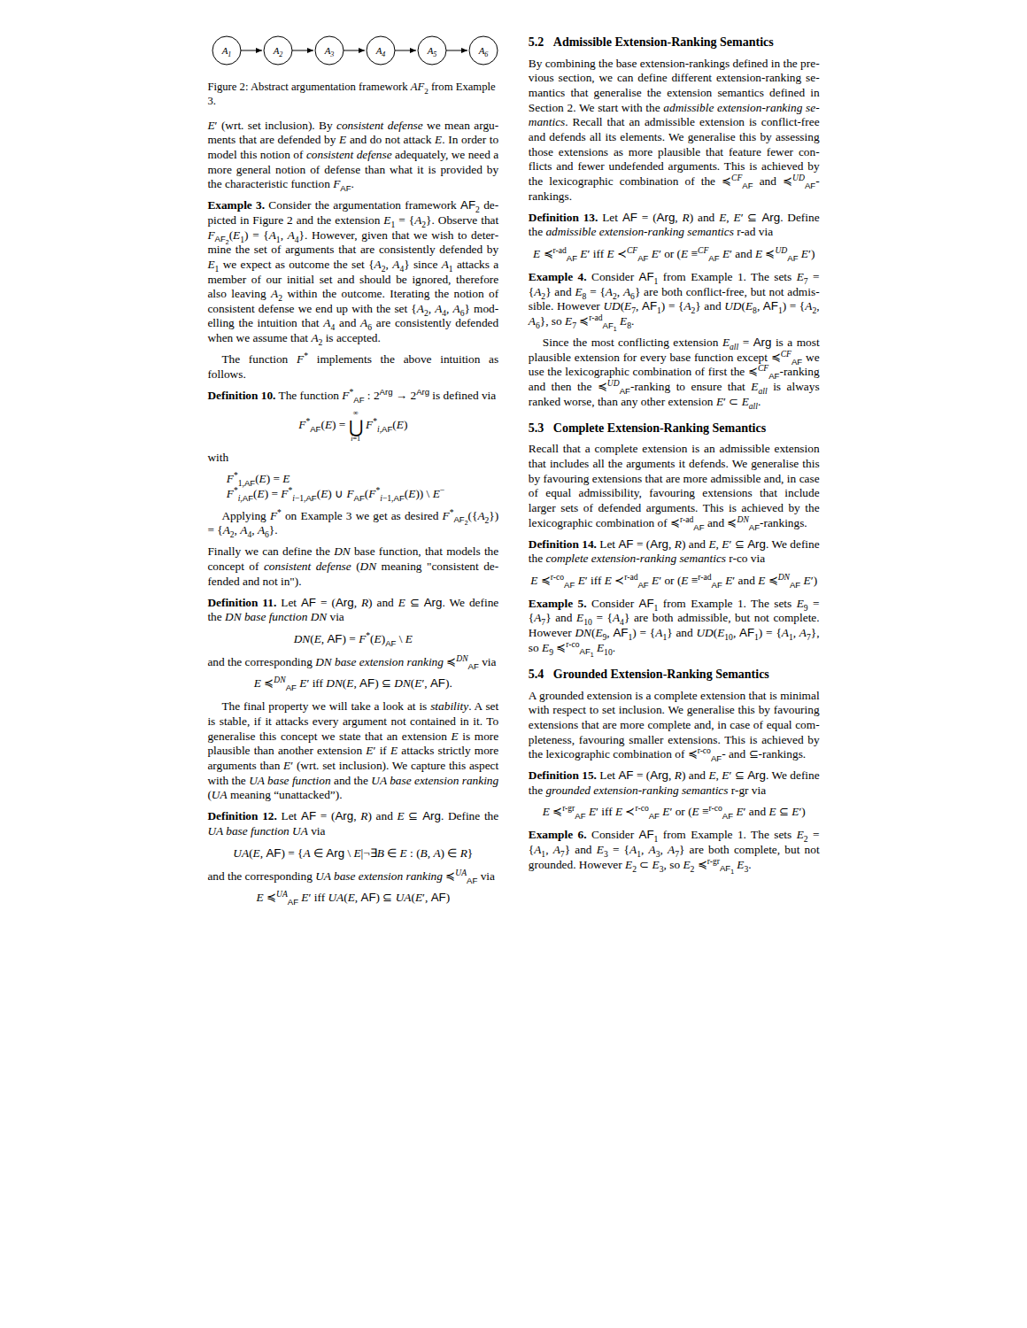A1 A2 A3 A4 A5 A6
Figure 2: Abstract argumentation framework AF2 from Example 3.
E′ (wrt. set inclusion). By consistent defense we mean arguments that are defended by E and do not attack E. In order to model this notion of consistent defense adequately, we need a more general notion of defense than what it is provided by the characteristic function FAF.
Example 3. Consider the argumentation framework AF2 depicted in Figure 2 and the extension E1 = {A2}. Observe that FAF2(E1) = {A1, A4}. However, given that we wish to determine the set of arguments that are consistently defended by E1 we expect as outcome the set {A2, A4} since A1 attacks a member of our initial set and should be ignored, therefore also leaving A2 within the outcome. Iterating the notion of consistent defense we end up with the set {A2, A4, A6} modelling the intuition that A4 and A6 are consistently defended when we assume that A2 is accepted.
The function F* implements the above intuition as follows.
Definition 10. The function F*AF : 2Arg → 2Arg is defined via
F*AF(E) = ∞⋃i=1 F*i,AF(E)
with
F*1,AF(E) = E
F*i,AF(E) = F*i−1,AF(E) ∪ FAF(F*i−1,AF(E)) \ E−
Applying F* on Example 3 we get as desired F*AF2({A2}) = {A2, A4, A6}.
Finally we can define the DN base function, that models the concept of consistent defense (DN meaning "consistent defended and not in").
Definition 11. Let AF = (Arg, R) and E ⊆ Arg. We define the DN base function DN via
DN(E, AF) = F*(E)AF \ E
and the corresponding DN base extension ranking ≼DNAF via
E ≼DNAF E′ iff DN(E, AF) ⊆ DN(E′, AF).
The final property we will take a look at is stability. A set is stable, if it attacks every argument not contained in it. To generalise this concept we state that an extension E is more plausible than another extension E′ if E attacks strictly more arguments than E′ (wrt. set inclusion). We capture this aspect with the UA base function and the UA base extension ranking (UA meaning “unattacked”).
Definition 12. Let AF = (Arg, R) and E ⊆ Arg. Define the UA base function UA via
UA(E, AF) = {A ∈ Arg \ E|¬∃B ∈ E : (B, A) ∈ R}
and the corresponding UA base extension ranking ≼UAAF via
E ≼UAAF E′ iff UA(E, AF) ⊆ UA(E′, AF)
5.2 Admissible Extension-Ranking Semantics
By combining the base extension-rankings defined in the previous section, we can define different extension-ranking semantics that generalise the extension semantics defined in Section 2. We start with the admissible extension-ranking semantics. Recall that an admissible extension is conflict-free and defends all its elements. We generalise this by assessing those extensions as more plausible that feature fewer conflicts and fewer undefended arguments. This is achieved by the lexicographic combination of the ≼CFAF and ≼UDAF-rankings.
Definition 13. Let AF = (Arg, R) and E, E′ ⊆ Arg. Define the admissible extension-ranking semantics r-ad via
E ≼r-adAF E′ iff E ≺CFAF E′ or (E ≡CFAF E′ and E ≼UDAF E′)
Example 4. Consider AF1 from Example 1. The sets E7 = {A2} and E8 = {A2, A6} are both conflict-free, but not admissible. However UD(E7, AF1) = {A2} and UD(E8, AF1) = {A2, A6}, so E7 ≼r-adAF1 E8.
Since the most conflicting extension Eall = Arg is a most plausible extension for every base function except ≼CFAF we use the lexicographic combination of first the ≼CFAF-ranking and then the ≼UDAF-ranking to ensure that Eall is always ranked worse, than any other extension E′ ⊂ Eall.
5.3 Complete Extension-Ranking Semantics
Recall that a complete extension is an admissible extension that includes all the arguments it defends. We generalise this by favouring extensions that are more admissible and, in case of equal admissibility, favouring extensions that include larger sets of defended arguments. This is achieved by the lexicographic combination of ≼r-adAF and ≼DNAF-rankings.
Definition 14. Let AF = (Arg, R) and E, E′ ⊆ Arg. We define the complete extension-ranking semantics r-co via
E ≼r-coAF E′ iff E ≺r-adAF E′ or (E ≡r-adAF E′ and E ≼DNAF E′)
Example 5. Consider AF1 from Example 1. The sets E9 = {A7} and E10 = {A4} are both admissible, but not complete. However DN(E9, AF1) = {A1} and UD(E10, AF1) = {A1, A7}, so E9 ≼r-coAF1 E10.
5.4 Grounded Extension-Ranking Semantics
A grounded extension is a complete extension that is minimal with respect to set inclusion. We generalise this by favouring extensions that are more complete and, in case of equal completeness, favouring smaller extensions. This is achieved by the lexicographic combination of ≼r-coAF- and ⊆-rankings.
Definition 15. Let AF = (Arg, R) and E, E′ ⊆ Arg. We define the grounded extension-ranking semantics r-gr via
E ≼r-grAF E′ iff E ≺r-coAF E′ or (E ≡r-coAF E′ and E ⊆ E′)
Example 6. Consider AF1 from Example 1. The sets E2 = {A1, A7} and E3 = {A1, A3, A7} are both complete, but not grounded. However E2 ⊂ E3, so E2 ≼r-grAF1 E3.